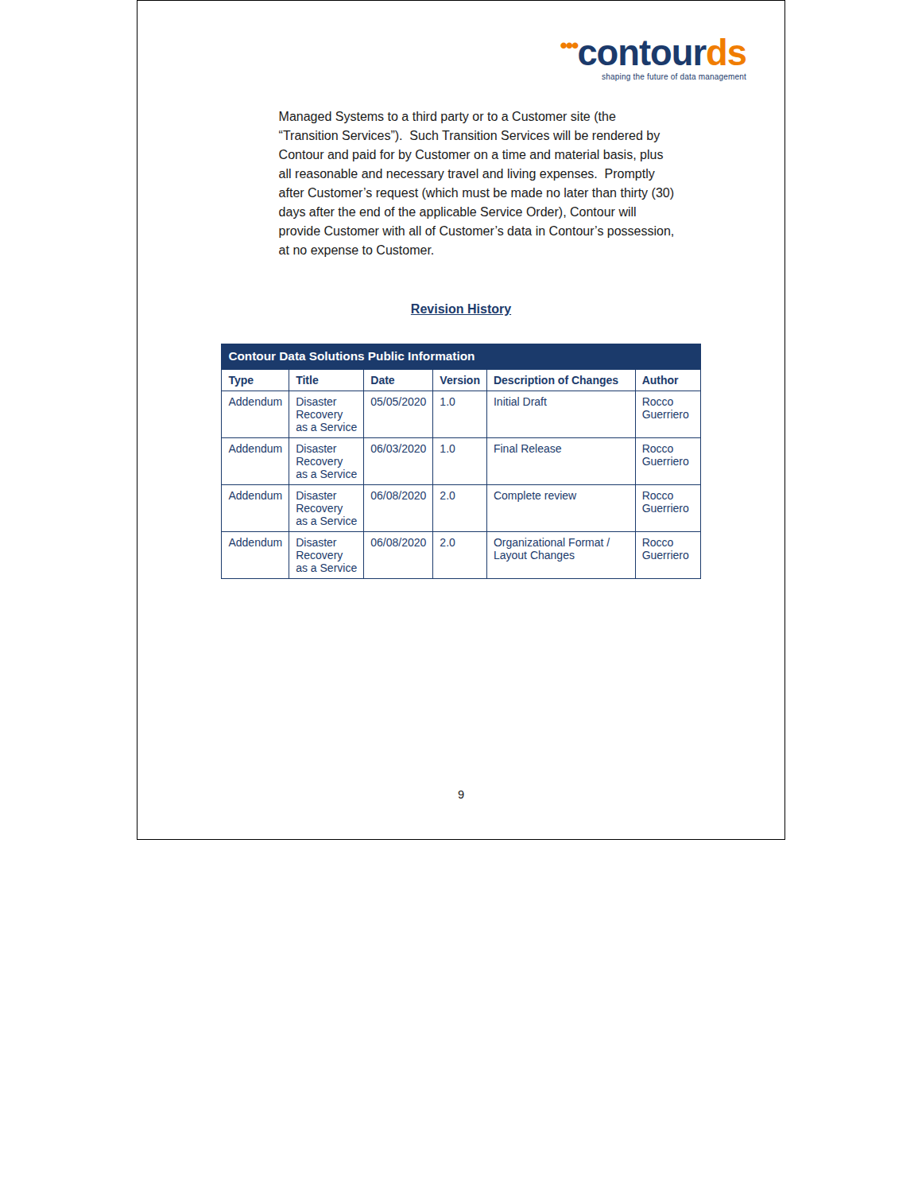•••contourds
shaping the future of data management
Managed Systems to a third party or to a Customer site (the “Transition Services”). Such Transition Services will be rendered by Contour and paid for by Customer on a time and material basis, plus all reasonable and necessary travel and living expenses. Promptly after Customer’s request (which must be made no later than thirty (30) days after the end of the applicable Service Order), Contour will provide Customer with all of Customer’s data in Contour’s possession, at no expense to Customer.
Revision History
Contour Data Solutions Public Information
| Type | Title | Date | Version | Description of Changes | Author |
| --- | --- | --- | --- | --- | --- |
| Addendum | Disaster Recovery as a Service | 05/05/2020 | 1.0 | Initial Draft | Rocco Guerriero |
| Addendum | Disaster Recovery as a Service | 06/03/2020 | 1.0 | Final Release | Rocco Guerriero |
| Addendum | Disaster Recovery as a Service | 06/08/2020 | 2.0 | Complete review | Rocco Guerriero |
| Addendum | Disaster Recovery as a Service | 06/08/2020 | 2.0 | Organizational Format / Layout Changes | Rocco Guerriero |
9